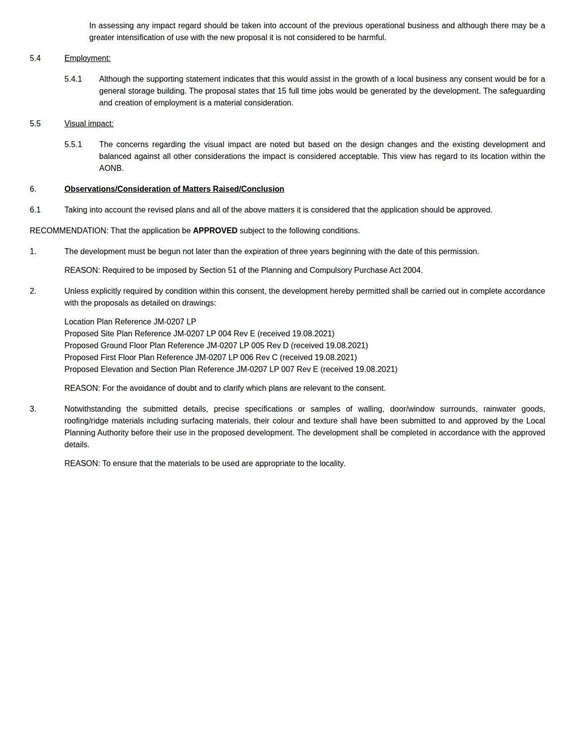In assessing any impact regard should be taken into account of the previous operational business and although there may be a greater intensification of use with the new proposal it is not considered to be harmful.
5.4
Employment:
5.4.1
Although the supporting statement indicates that this would assist in the growth of a local business any consent would be for a general storage building. The proposal states that 15 full time jobs would be generated by the development. The safeguarding and creation of employment is a material consideration.
5.5
Visual impact:
5.5.1
The concerns regarding the visual impact are noted but based on the design changes and the existing development and balanced against all other considerations the impact is considered acceptable. This view has regard to its location within the AONB.
6.
Observations/Consideration of Matters Raised/Conclusion
6.1
Taking into account the revised plans and all of the above matters it is considered that the application should be approved.
RECOMMENDATION: That the application be APPROVED subject to the following conditions.
1.
The development must be begun not later than the expiration of three years beginning with the date of this permission.
REASON: Required to be imposed by Section 51 of the Planning and Compulsory Purchase Act 2004.
2.
Unless explicitly required by condition within this consent, the development hereby permitted shall be carried out in complete accordance with the proposals as detailed on drawings:
Location Plan Reference JM-0207 LP
Proposed Site Plan Reference JM-0207 LP 004 Rev E (received 19.08.2021)
Proposed Ground Floor Plan Reference JM-0207 LP 005 Rev D (received 19.08.2021)
Proposed First Floor Plan Reference JM-0207 LP 006 Rev C (received 19.08.2021)
Proposed Elevation and Section Plan Reference JM-0207 LP 007 Rev E (received 19.08.2021)
REASON: For the avoidance of doubt and to clarify which plans are relevant to the consent.
3.
Notwithstanding the submitted details, precise specifications or samples of walling, door/window surrounds, rainwater goods, roofing/ridge materials including surfacing materials, their colour and texture shall have been submitted to and approved by the Local Planning Authority before their use in the proposed development. The development shall be completed in accordance with the approved details.
REASON: To ensure that the materials to be used are appropriate to the locality.